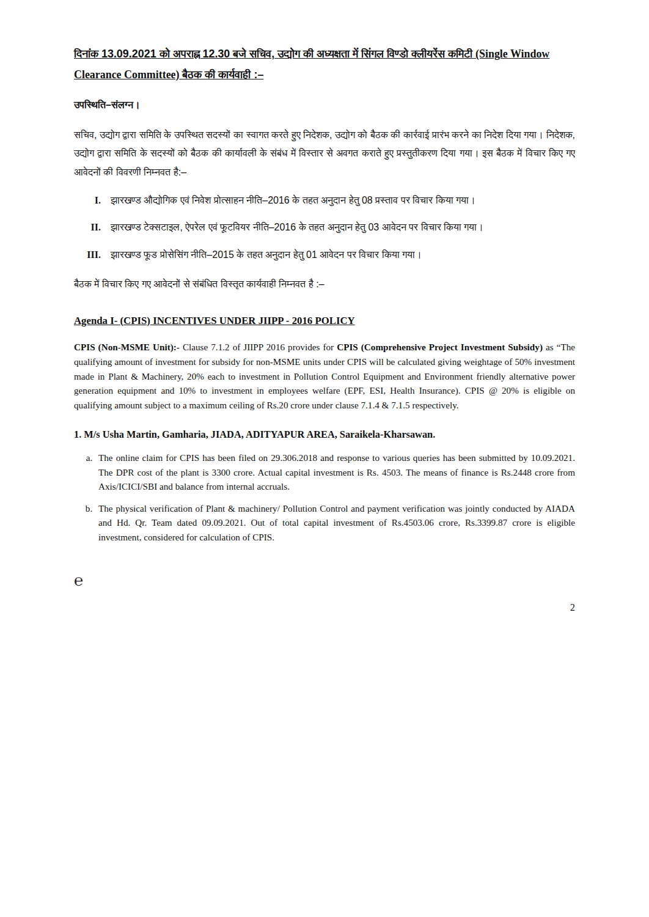दिनांक 13.09.2021 को अपराह्न 12.30 बजे सचिव, उद्योग की अध्यक्षता में सिंगल विण्डो क्लीयरेंस कमिटी (Single Window Clearance Committee) बैठक की कार्यवाही :–
उपस्थिति–संलग्न।
सचिव, उद्योग द्वारा समिति के उपस्थित सदस्यों का स्वागत करते हुए निदेशक, उद्योग को बैठक की कार्रवाई प्रारंभ करने का निदेश दिया गया। निदेशक, उद्योग द्वारा समिति के सदस्यों को बैठक की कार्यावली के संबंध में विस्तार से अवगत कराते हुए प्रस्तुतीकरण दिया गया। इस बैठक में विचार किए गए आवेदनों की विवरणी निम्नवत है:–
झारखण्ड औद्योगिक एवं निवेश प्रोत्साहन नीति–2016 के तहत अनुदान हेतु 08 प्रस्ताव पर विचार किया गया।
झारखण्ड टेक्सटाइल, ऐपरेल एवं फूटवियर नीति–2016 के तहत अनुदान हेतु 03 आवेदन पर विचार किया गया।
झारखण्ड फूड प्रोसेसिंग नीति–2015 के तहत अनुदान हेतु 01 आवेदन पर विचार किया गया।
बैठक में विचार किए गए आवेदनों से संबंधित विस्तृत कार्यवाही निम्नवत है :–
Agenda I- (CPIS) INCENTIVES UNDER JIIPP - 2016 POLICY
CPIS (Non-MSME Unit):- Clause 7.1.2 of JIIPP 2016 provides for CPIS (Comprehensive Project Investment Subsidy) as “The qualifying amount of investment for subsidy for non-MSME units under CPIS will be calculated giving weightage of 50% investment made in Plant & Machinery, 20% each to investment in Pollution Control Equipment and Environment friendly alternative power generation equipment and 10% to investment in employees welfare (EPF, ESI, Health Insurance). CPIS @ 20% is eligible on qualifying amount subject to a maximum ceiling of Rs.20 crore under clause 7.1.4 & 7.1.5 respectively.
1. M/s Usha Martin, Gamharia, JIADA, ADITYAPUR AREA, Saraikela-Kharsawan.
The online claim for CPIS has been filed on 29.306.2018 and response to various queries has been submitted by 10.09.2021. The DPR cost of the plant is 3300 crore. Actual capital investment is Rs. 4503. The means of finance is Rs.2448 crore from Axis/ICICI/SBI and balance from internal accruals.
The physical verification of Plant & machinery/ Pollution Control and payment verification was jointly conducted by AIADA and Hd. Qr. Team dated 09.09.2021. Out of total capital investment of Rs.4503.06 crore, Rs.3399.87 crore is eligible investment, considered for calculation of CPIS.
℮
2